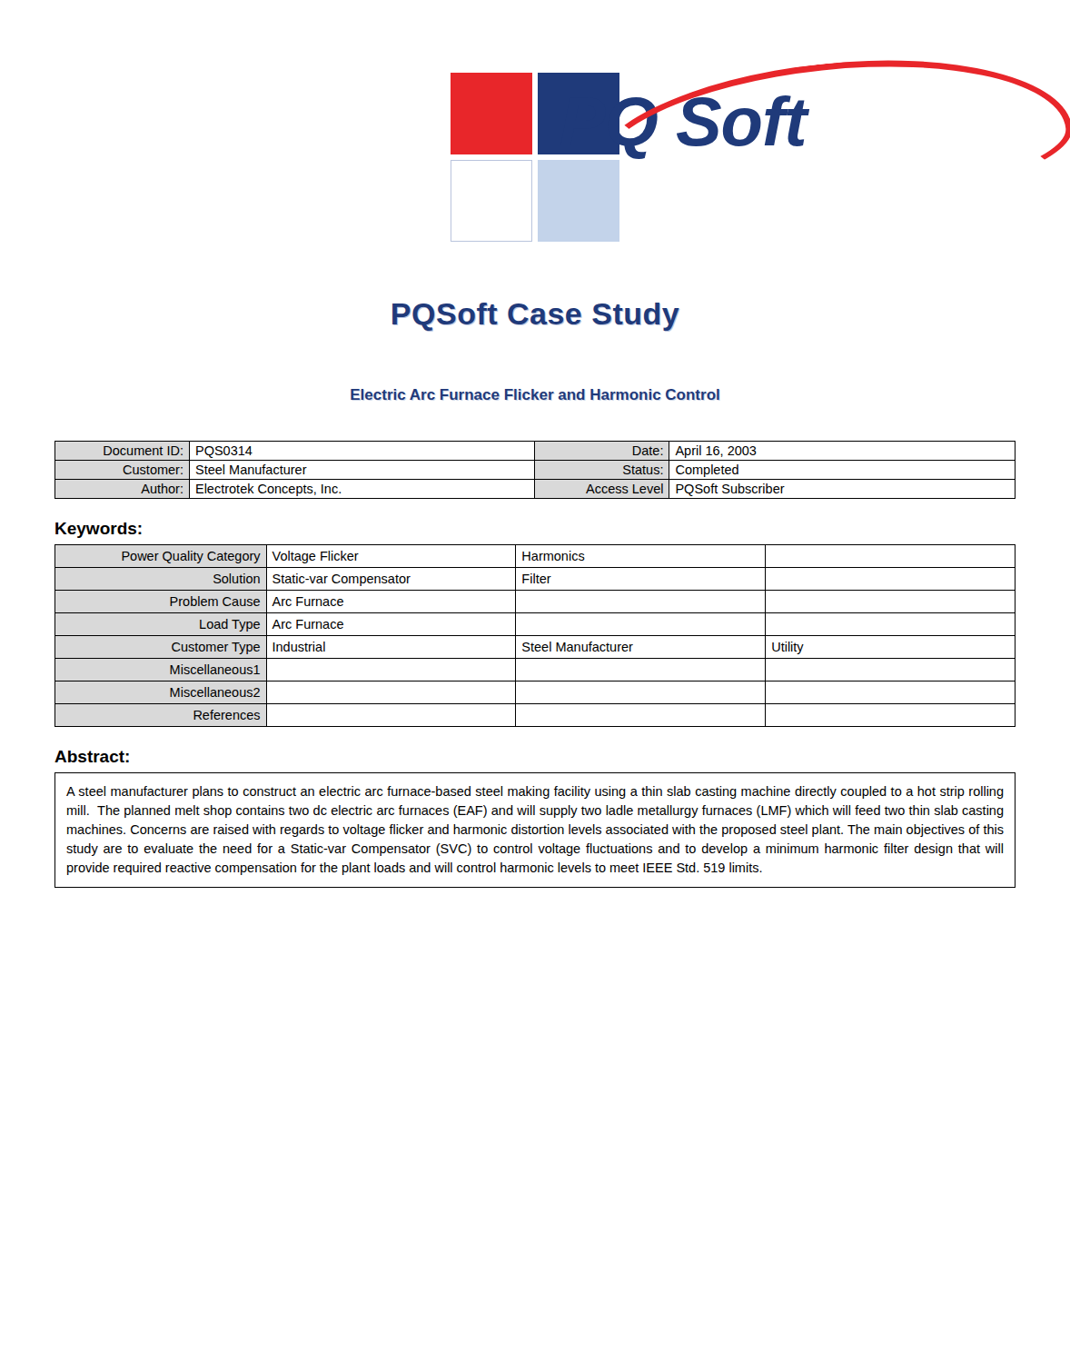PQ Soft
PQSoft Case Study
Electric Arc Furnace Flicker and Harmonic Control
| Document ID: | PQS0314 | Date: | April 16, 2003 |
| Customer: | Steel Manufacturer | Status: | Completed |
| Author: | Electrotek Concepts, Inc. | Access Level | PQSoft Subscriber |
Keywords:
| Power Quality Category | Voltage Flicker | Harmonics | |
| Solution | Static-var Compensator | Filter | |
| Problem Cause | Arc Furnace | | |
| Load Type | Arc Furnace | | |
| Customer Type | Industrial | Steel Manufacturer | Utility |
| Miscellaneous1 | | | |
| Miscellaneous2 | | | |
| References | | | |
Abstract:
A steel manufacturer plans to construct an electric arc furnace-based steel making facility using a thin slab casting machine directly coupled to a hot strip rolling mill. The planned melt shop contains two dc electric arc furnaces (EAF) and will supply two ladle metallurgy furnaces (LMF) which will feed two thin slab casting machines. Concerns are raised with regards to voltage flicker and harmonic distortion levels associated with the proposed steel plant. The main objectives of this study are to evaluate the need for a Static-var Compensator (SVC) to control voltage fluctuations and to develop a minimum harmonic filter design that will provide required reactive compensation for the plant loads and will control harmonic levels to meet IEEE Std. 519 limits.